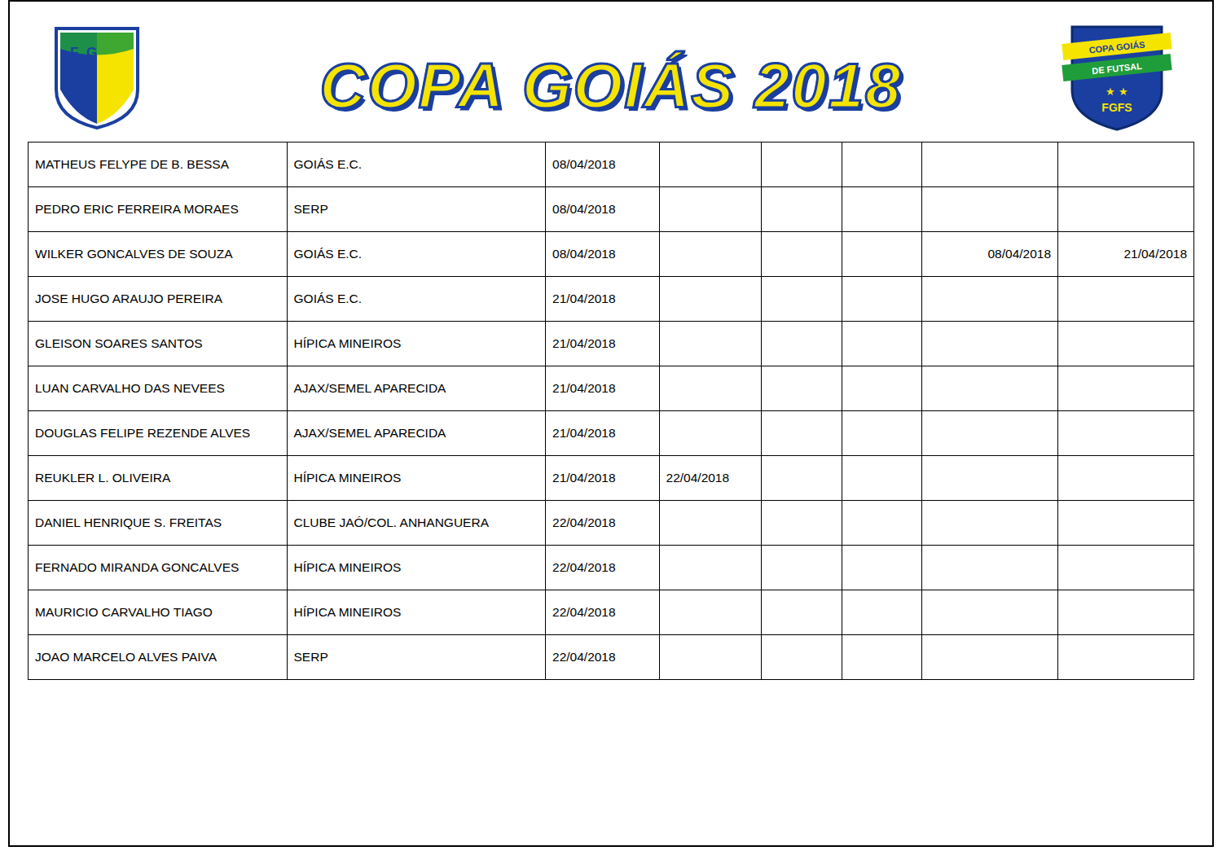F G F S
COPA GOIÁS DE FUTSAL ★ ★ FGFS
COPA GOIÁS 2018
| MATHEUS FELYPE DE B. BESSA | GOIÁS E.C. | 08/04/2018 | | | | | |
| PEDRO ERIC FERREIRA MORAES | SERP | 08/04/2018 | | | | | |
| WILKER GONCALVES DE SOUZA | GOIÁS E.C. | 08/04/2018 | | | | 08/04/2018 | 21/04/2018 |
| JOSE HUGO ARAUJO PEREIRA | GOIÁS E.C. | 21/04/2018 | | | | | |
| GLEISON SOARES SANTOS | HÍPICA MINEIROS | 21/04/2018 | | | | | |
| LUAN CARVALHO DAS NEVEES | AJAX/SEMEL APARECIDA | 21/04/2018 | | | | | |
| DOUGLAS FELIPE REZENDE ALVES | AJAX/SEMEL APARECIDA | 21/04/2018 | | | | | |
| REUKLER L. OLIVEIRA | HÍPICA MINEIROS | 21/04/2018 | 22/04/2018 | | | | |
| DANIEL HENRIQUE S. FREITAS | CLUBE JAÓ/COL. ANHANGUERA | 22/04/2018 | | | | | |
| FERNADO MIRANDA GONCALVES | HÍPICA MINEIROS | 22/04/2018 | | | | | |
| MAURICIO CARVALHO TIAGO | HÍPICA MINEIROS | 22/04/2018 | | | | | |
| JOAO MARCELO ALVES PAIVA | SERP | 22/04/2018 | | | | | |